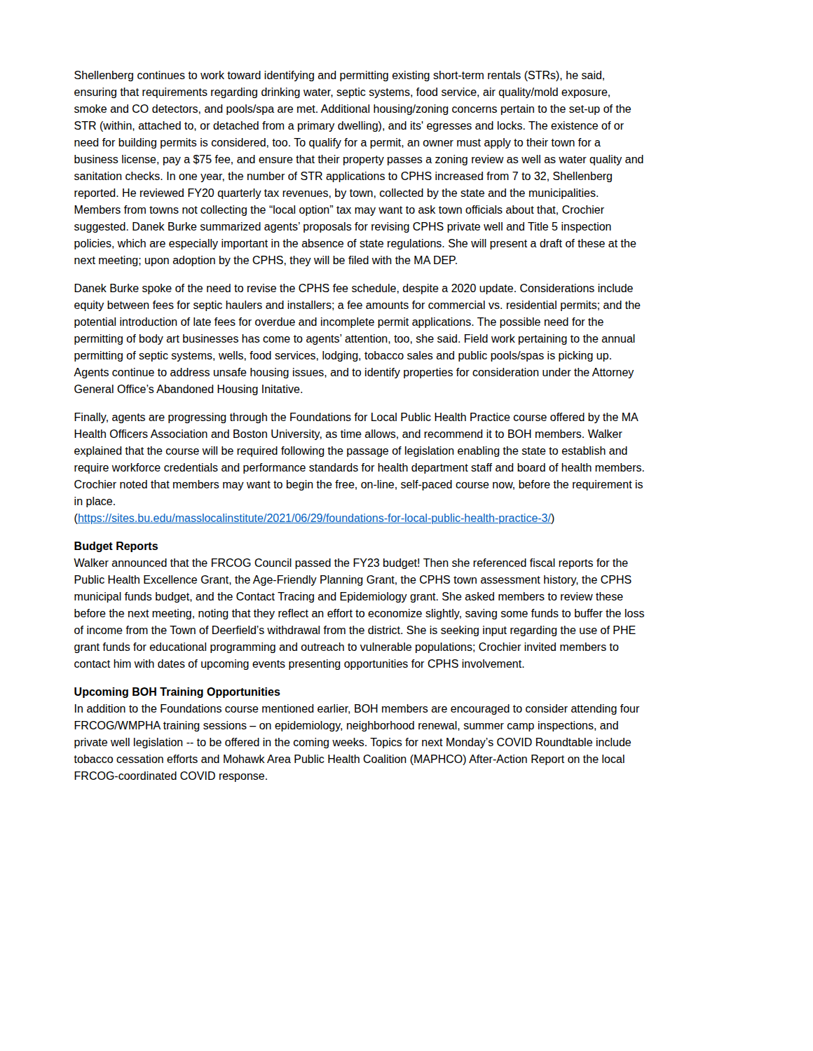Shellenberg continues to work toward identifying and permitting existing short-term rentals (STRs), he said, ensuring that requirements regarding drinking water, septic systems, food service, air quality/mold exposure, smoke and CO detectors, and pools/spa are met. Additional housing/zoning concerns pertain to the set-up of the STR (within, attached to, or detached from a primary dwelling), and its' egresses and locks. The existence of or need for building permits is considered, too. To qualify for a permit, an owner must apply to their town for a business license, pay a $75 fee, and ensure that their property passes a zoning review as well as water quality and sanitation checks. In one year, the number of STR applications to CPHS increased from 7 to 32, Shellenberg reported. He reviewed FY20 quarterly tax revenues, by town, collected by the state and the municipalities. Members from towns not collecting the “local option” tax may want to ask town officials about that, Crochier suggested. Danek Burke summarized agents’ proposals for revising CPHS private well and Title 5 inspection policies, which are especially important in the absence of state regulations. She will present a draft of these at the next meeting; upon adoption by the CPHS, they will be filed with the MA DEP.
Danek Burke spoke of the need to revise the CPHS fee schedule, despite a 2020 update. Considerations include equity between fees for septic haulers and installers; a fee amounts for commercial vs. residential permits; and the potential introduction of late fees for overdue and incomplete permit applications. The possible need for the permitting of body art businesses has come to agents’ attention, too, she said. Field work pertaining to the annual permitting of septic systems, wells, food services, lodging, tobacco sales and public pools/spas is picking up. Agents continue to address unsafe housing issues, and to identify properties for consideration under the Attorney General Office’s Abandoned Housing Initative.
Finally, agents are progressing through the Foundations for Local Public Health Practice course offered by the MA Health Officers Association and Boston University, as time allows, and recommend it to BOH members. Walker explained that the course will be required following the passage of legislation enabling the state to establish and require workforce credentials and performance standards for health department staff and board of health members. Crochier noted that members may want to begin the free, on-line, self-paced course now, before the requirement is in place.
(https://sites.bu.edu/masslocalinstitute/2021/06/29/foundations-for-local-public-health-practice-3/)
Budget Reports
Walker announced that the FRCOG Council passed the FY23 budget! Then she referenced fiscal reports for the Public Health Excellence Grant, the Age-Friendly Planning Grant, the CPHS town assessment history, the CPHS municipal funds budget, and the Contact Tracing and Epidemiology grant. She asked members to review these before the next meeting, noting that they reflect an effort to economize slightly, saving some funds to buffer the loss of income from the Town of Deerfield’s withdrawal from the district. She is seeking input regarding the use of PHE grant funds for educational programming and outreach to vulnerable populations; Crochier invited members to contact him with dates of upcoming events presenting opportunities for CPHS involvement.
Upcoming BOH Training Opportunities
In addition to the Foundations course mentioned earlier, BOH members are encouraged to consider attending four FRCOG/WMPHA training sessions – on epidemiology, neighborhood renewal, summer camp inspections, and private well legislation -- to be offered in the coming weeks. Topics for next Monday’s COVID Roundtable include tobacco cessation efforts and Mohawk Area Public Health Coalition (MAPHCO) After-Action Report on the local FRCOG-coordinated COVID response.